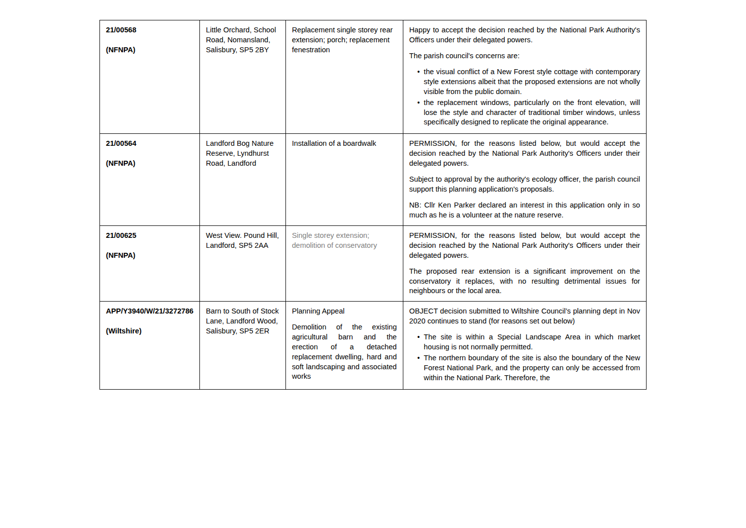| 21/00568 (NFNPA) | Little Orchard, School Road, Nomansland, Salisbury, SP5 2BY | Replacement single storey rear extension; porch; replacement fenestration | Happy to accept the decision reached by the National Park Authority's Officers under their delegated powers. The parish council's concerns are: the visual conflict of a New Forest style cottage with contemporary style extensions albeit that the proposed extensions are not wholly visible from the public domain. the replacement windows, particularly on the front elevation, will lose the style and character of traditional timber windows, unless specifically designed to replicate the original appearance. |
| 21/00564 (NFNPA) | Landford Bog Nature Reserve, Lyndhurst Road, Landford | Installation of a boardwalk | PERMISSION, for the reasons listed below, but would accept the decision reached by the National Park Authority's Officers under their delegated powers. Subject to approval by the authority's ecology officer, the parish council support this planning application's proposals. NB: Cllr Ken Parker declared an interest in this application only in so much as he is a volunteer at the nature reserve. |
| 21/00625 (NFNPA) | West View. Pound Hill, Landford, SP5 2AA | Single storey extension; demolition of conservatory | PERMISSION, for the reasons listed below, but would accept the decision reached by the National Park Authority's Officers under their delegated powers. The proposed rear extension is a significant improvement on the conservatory it replaces, with no resulting detrimental issues for neighbours or the local area. |
| APP/Y3940/W/21/3272786 (Wiltshire) | Barn to South of Stock Lane, Landford Wood, Salisbury, SP5 2ER | Planning Appeal Demolition of the existing agricultural barn and the erection of a detached replacement dwelling, hard and soft landscaping and associated works | OBJECT decision submitted to Wiltshire Council’s planning dept in Nov 2020 continues to stand (for reasons set out below) The site is within a Special Landscape Area in which market housing is not normally permitted. The northern boundary of the site is also the boundary of the New Forest National Park, and the property can only be accessed from within the National Park. Therefore, the |